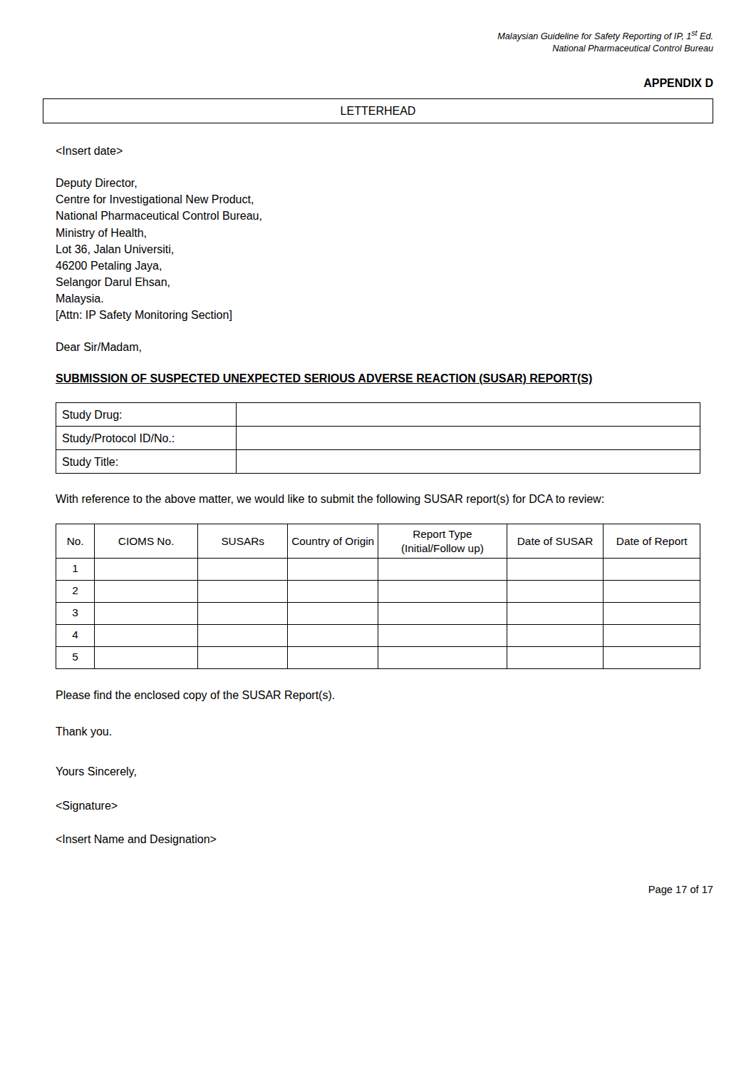Malaysian Guideline for Safety Reporting of IP, 1st Ed.
National Pharmaceutical Control Bureau
APPENDIX D
LETTERHEAD
<Insert date>
Deputy Director,
Centre for Investigational New Product,
National Pharmaceutical Control Bureau,
Ministry of Health,
Lot 36, Jalan Universiti,
46200 Petaling Jaya,
Selangor Darul Ehsan,
Malaysia.
[Attn: IP Safety Monitoring Section]
Dear Sir/Madam,
SUBMISSION OF SUSPECTED UNEXPECTED SERIOUS ADVERSE REACTION (SUSAR) REPORT(S)
| Study Drug: | |
| Study/Protocol ID/No.: | |
| Study Title: | |
With reference to the above matter, we would like to submit the following SUSAR report(s) for DCA to review:
| No. | CIOMS No. | SUSARs | Country of Origin | Report Type (Initial/Follow up) | Date of SUSAR | Date of Report |
| --- | --- | --- | --- | --- | --- | --- |
| 1 | | | | | | |
| 2 | | | | | | |
| 3 | | | | | | |
| 4 | | | | | | |
| 5 | | | | | | |
Please find the enclosed copy of the SUSAR Report(s).
Thank you.
Yours Sincerely,
<Signature>
<Insert Name and Designation>
Page 17 of 17